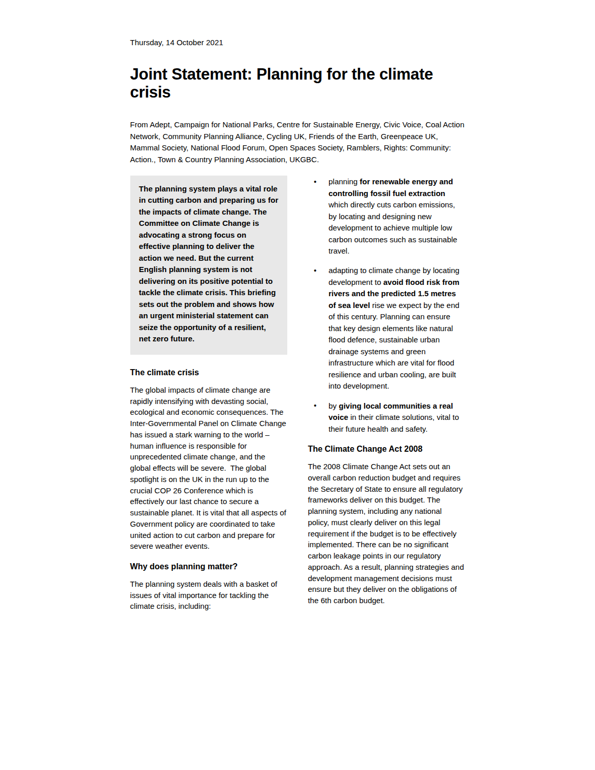Thursday, 14 October 2021
Joint Statement: Planning for the climate crisis
From Adept, Campaign for National Parks, Centre for Sustainable Energy, Civic Voice, Coal Action Network, Community Planning Alliance, Cycling UK, Friends of the Earth, Greenpeace UK, Mammal Society, National Flood Forum, Open Spaces Society, Ramblers, Rights: Community: Action., Town & Country Planning Association, UKGBC.
The planning system plays a vital role in cutting carbon and preparing us for the impacts of climate change. The Committee on Climate Change is advocating a strong focus on effective planning to deliver the action we need. But the current English planning system is not delivering on its positive potential to tackle the climate crisis. This briefing sets out the problem and shows how an urgent ministerial statement can seize the opportunity of a resilient, net zero future.
The climate crisis
The global impacts of climate change are rapidly intensifying with devasting social, ecological and economic consequences. The Inter-Governmental Panel on Climate Change has issued a stark warning to the world – human influence is responsible for unprecedented climate change, and the global effects will be severe. The global spotlight is on the UK in the run up to the crucial COP 26 Conference which is effectively our last chance to secure a sustainable planet. It is vital that all aspects of Government policy are coordinated to take united action to cut carbon and prepare for severe weather events.
Why does planning matter?
The planning system deals with a basket of issues of vital importance for tackling the climate crisis, including:
planning for renewable energy and controlling fossil fuel extraction which directly cuts carbon emissions, by locating and designing new development to achieve multiple low carbon outcomes such as sustainable travel.
adapting to climate change by locating development to avoid flood risk from rivers and the predicted 1.5 metres of sea level rise we expect by the end of this century. Planning can ensure that key design elements like natural flood defence, sustainable urban drainage systems and green infrastructure which are vital for flood resilience and urban cooling, are built into development.
by giving local communities a real voice in their climate solutions, vital to their future health and safety.
The Climate Change Act 2008
The 2008 Climate Change Act sets out an overall carbon reduction budget and requires the Secretary of State to ensure all regulatory frameworks deliver on this budget. The planning system, including any national policy, must clearly deliver on this legal requirement if the budget is to be effectively implemented. There can be no significant carbon leakage points in our regulatory approach. As a result, planning strategies and development management decisions must ensure but they deliver on the obligations of the 6th carbon budget.